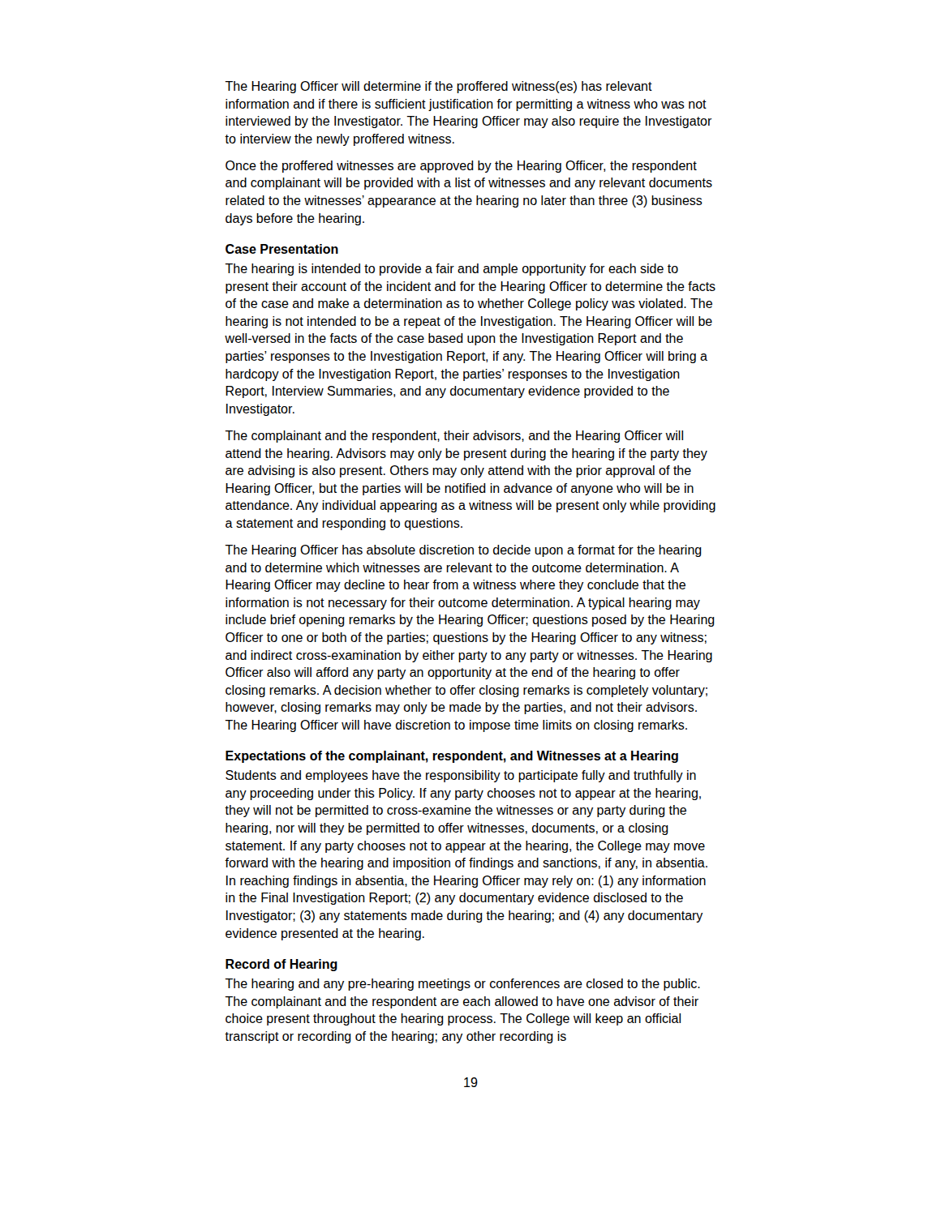The Hearing Officer will determine if the proffered witness(es) has relevant information and if there is sufficient justification for permitting a witness who was not interviewed by the Investigator. The Hearing Officer may also require the Investigator to interview the newly proffered witness.
Once the proffered witnesses are approved by the Hearing Officer, the respondent and complainant will be provided with a list of witnesses and any relevant documents related to the witnesses’ appearance at the hearing no later than three (3) business days before the hearing.
Case Presentation
The hearing is intended to provide a fair and ample opportunity for each side to present their account of the incident and for the Hearing Officer to determine the facts of the case and make a determination as to whether College policy was violated. The hearing is not intended to be a repeat of the Investigation. The Hearing Officer will be well-versed in the facts of the case based upon the Investigation Report and the parties’ responses to the Investigation Report, if any. The Hearing Officer will bring a hardcopy of the Investigation Report, the parties’ responses to the Investigation Report, Interview Summaries, and any documentary evidence provided to the Investigator.
The complainant and the respondent, their advisors, and the Hearing Officer will attend the hearing. Advisors may only be present during the hearing if the party they are advising is also present. Others may only attend with the prior approval of the Hearing Officer, but the parties will be notified in advance of anyone who will be in attendance. Any individual appearing as a witness will be present only while providing a statement and responding to questions.
The Hearing Officer has absolute discretion to decide upon a format for the hearing and to determine which witnesses are relevant to the outcome determination. A Hearing Officer may decline to hear from a witness where they conclude that the information is not necessary for their outcome determination. A typical hearing may include brief opening remarks by the Hearing Officer; questions posed by the Hearing Officer to one or both of the parties; questions by the Hearing Officer to any witness; and indirect cross-examination by either party to any party or witnesses. The Hearing Officer also will afford any party an opportunity at the end of the hearing to offer closing remarks. A decision whether to offer closing remarks is completely voluntary; however, closing remarks may only be made by the parties, and not their advisors. The Hearing Officer will have discretion to impose time limits on closing remarks.
Expectations of the complainant, respondent, and Witnesses at a Hearing
Students and employees have the responsibility to participate fully and truthfully in any proceeding under this Policy. If any party chooses not to appear at the hearing, they will not be permitted to cross-examine the witnesses or any party during the hearing, nor will they be permitted to offer witnesses, documents, or a closing statement. If any party chooses not to appear at the hearing, the College may move forward with the hearing and imposition of findings and sanctions, if any, in absentia. In reaching findings in absentia, the Hearing Officer may rely on: (1) any information in the Final Investigation Report; (2) any documentary evidence disclosed to the Investigator; (3) any statements made during the hearing; and (4) any documentary evidence presented at the hearing.
Record of Hearing
The hearing and any pre-hearing meetings or conferences are closed to the public. The complainant and the respondent are each allowed to have one advisor of their choice present throughout the hearing process. The College will keep an official transcript or recording of the hearing; any other recording is
19